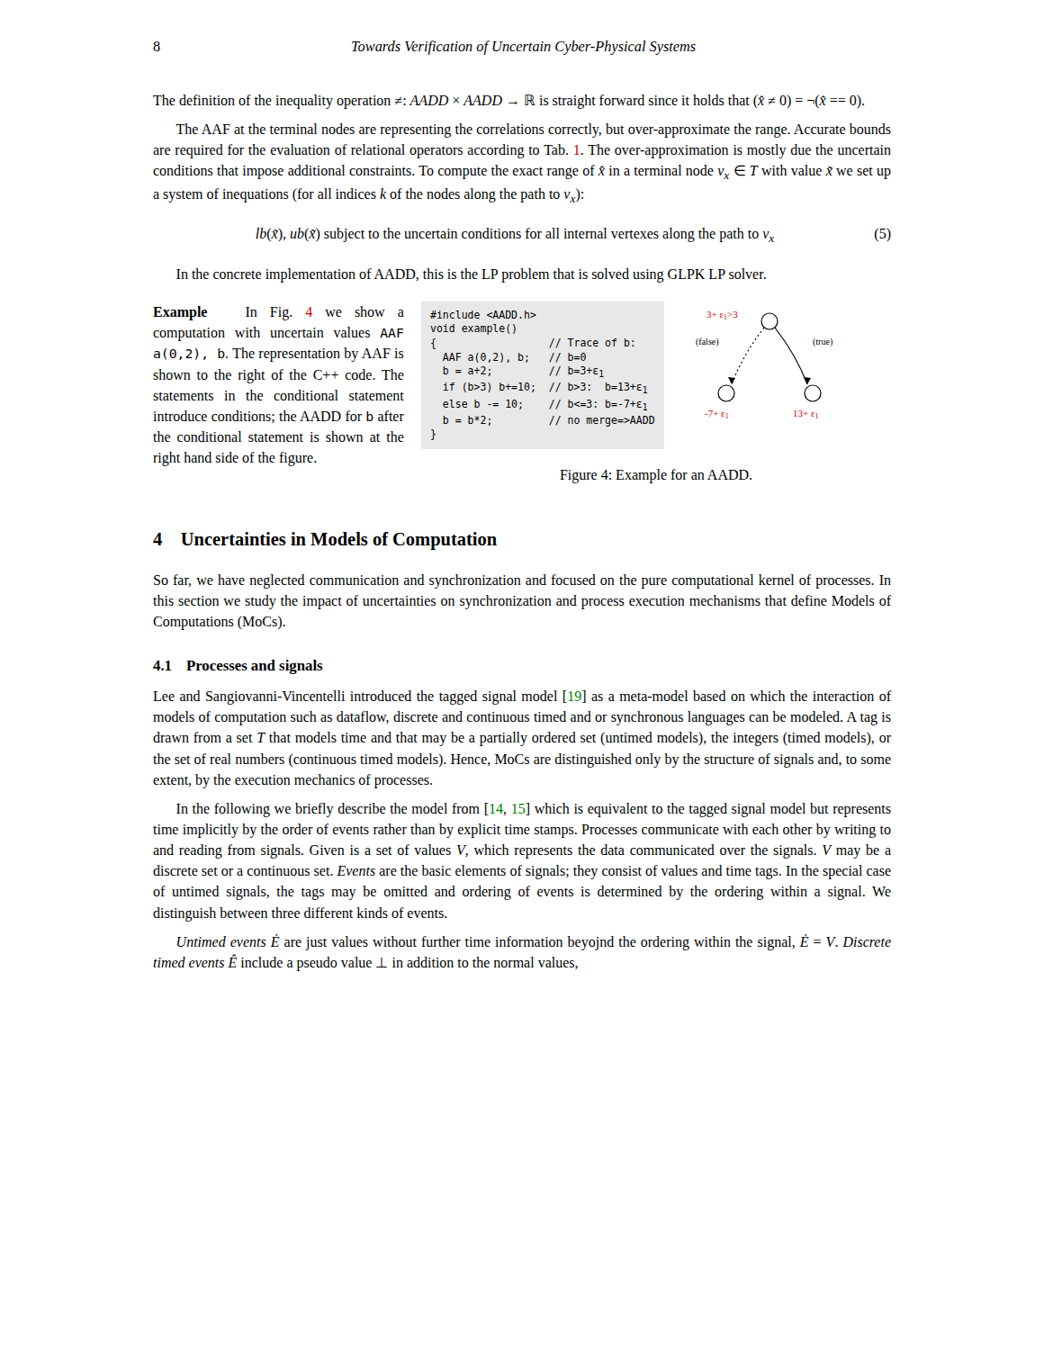8 Towards Verification of Uncertain Cyber-Physical Systems
The definition of the inequality operation ≠: AADD × AADD → ℝ is straight forward since it holds that (x̂ ≠ 0) = ¬(x̂ == 0).
The AAF at the terminal nodes are representing the correlations correctly, but over-approximate the range. Accurate bounds are required for the evaluation of relational operators according to Tab. 1. The over-approximation is mostly due the uncertain conditions that impose additional constraints. To compute the exact range of x̂ in a terminal node vx ∈ T with value x̃ we set up a system of inequations (for all indices k of the nodes along the path to vx):
lb(x̃), ub(x̃) subject to the uncertain conditions for all internal vertexes along the path to vx
(5)
In the concrete implementation of AADD, this is the LP problem that is solved using GLPK LP solver.
Example In Fig. 4 we show a computation with uncertain values AAF a(0,2), b. The representation by AAF is shown to the right of the C++ code. The statements in the conditional statement introduce conditions; the AADD for b after the conditional statement is shown at the right hand side of the figure.
#include <AADD.h>
void example()
{                  // Trace of b:
  AAF a(0,2), b;   // b=0
  b = a+2;         // b=3+ε1
  if (b>3) b+=10;  // b>3:  b=13+ε1
  else b -= 10;    // b<=3: b=-7+ε1
  b = b*2;         // no merge=>AADD
}
3+ ε1>3 (false) (true) -7+ ε1 13+ ε1
Figure 4: Example for an AADD.
4 Uncertainties in Models of Computation
So far, we have neglected communication and synchronization and focused on the pure computational kernel of processes. In this section we study the impact of uncertainties on synchronization and process execution mechanisms that define Models of Computations (MoCs).
4.1 Processes and signals
Lee and Sangiovanni-Vincentelli introduced the tagged signal model [19] as a meta-model based on which the interaction of models of computation such as dataflow, discrete and continuous timed and or synchronous languages can be modeled. A tag is drawn from a set T that models time and that may be a partially ordered set (untimed models), the integers (timed models), or the set of real numbers (continuous timed models). Hence, MoCs are distinguished only by the structure of signals and, to some extent, by the execution mechanics of processes.
In the following we briefly describe the model from [14, 15] which is equivalent to the tagged signal model but represents time implicitly by the order of events rather than by explicit time stamps. Processes communicate with each other by writing to and reading from signals. Given is a set of values V, which represents the data communicated over the signals. V may be a discrete set or a continuous set. Events are the basic elements of signals; they consist of values and time tags. In the special case of untimed signals, the tags may be omitted and ordering of events is determined by the ordering within a signal. We distinguish between three different kinds of events.
Untimed events Ė are just values without further time information beyojnd the ordering within the signal, Ė = V. Discrete timed events Ê include a pseudo value ⊥ in addition to the normal values,